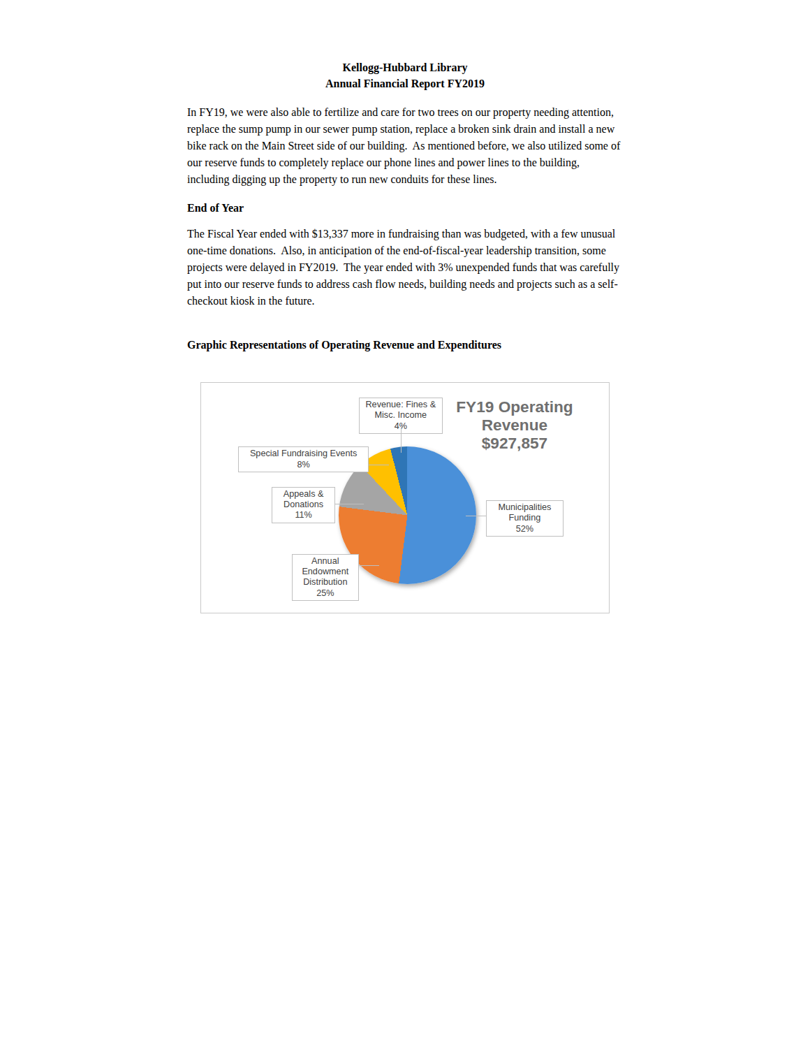Kellogg-Hubbard Library
Annual Financial Report FY2019
In FY19, we were also able to fertilize and care for two trees on our property needing attention, replace the sump pump in our sewer pump station, replace a broken sink drain and install a new bike rack on the Main Street side of our building. As mentioned before, we also utilized some of our reserve funds to completely replace our phone lines and power lines to the building, including digging up the property to run new conduits for these lines.
End of Year
The Fiscal Year ended with $13,337 more in fundraising than was budgeted, with a few unusual one-time donations. Also, in anticipation of the end-of-fiscal-year leadership transition, some projects were delayed in FY2019. The year ended with 3% unexpended funds that was carefully put into our reserve funds to address cash flow needs, building needs and projects such as a self-checkout kiosk in the future.
Graphic Representations of Operating Revenue and Expenditures
FY19 Operating Revenue
$927,857
Revenue: Fines & Misc. Income
4%
Special Fundraising Events
8%
Appeals & Donations
11%
Annual Endowment Distribution
25%
Municipalities Funding
52%